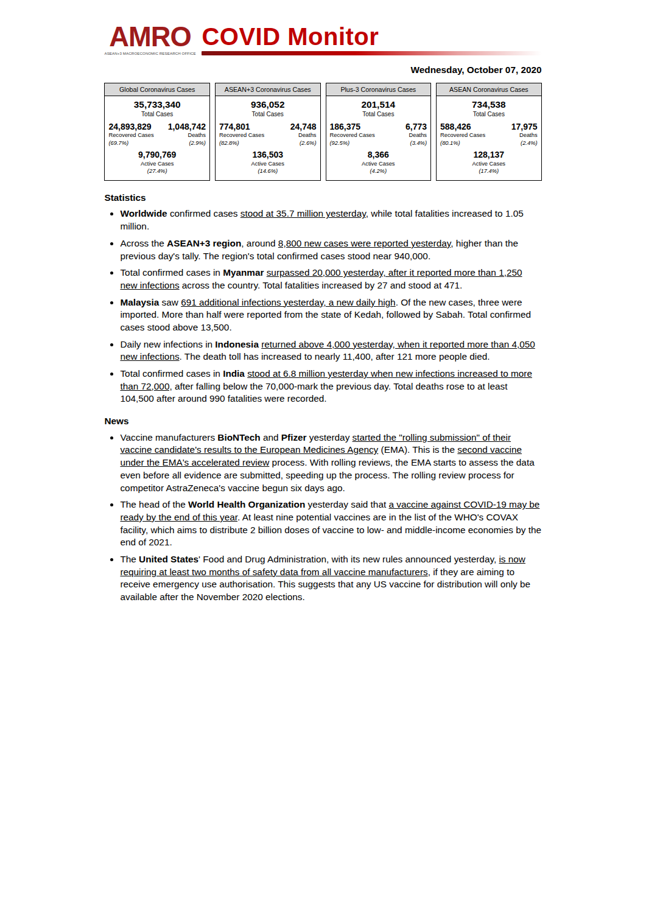AMRO ASEAN+3 Macroeconomic Research Office
COVID Monitor
Wednesday, October 07, 2020
Global Coronavirus Cases
35,733,340
Total Cases
24,893,829
Recovered Cases
(69.7%)
1,048,742
Deaths
(2.9%)
9,790,769
Active Cases
(27.4%)
ASEAN+3 Coronavirus Cases
936,052
Total Cases
774,801
Recovered Cases
(82.8%)
24,748
Deaths
(2.6%)
136,503
Active Cases
(14.6%)
Plus-3 Coronavirus Cases
201,514
Total Cases
186,375
Recovered Cases
(92.5%)
6,773
Deaths
(3.4%)
8,366
Active Cases
(4.2%)
ASEAN Coronavirus Cases
734,538
Total Cases
588,426
Recovered Cases
(80.1%)
17,975
Deaths
(2.4%)
128,137
Active Cases
(17.4%)
Statistics
Worldwide confirmed cases stood at 35.7 million yesterday, while total fatalities increased to 1.05 million.
Across the ASEAN+3 region, around 8,800 new cases were reported yesterday, higher than the previous day's tally. The region's total confirmed cases stood near 940,000.
Total confirmed cases in Myanmar surpassed 20,000 yesterday, after it reported more than 1,250 new infections across the country. Total fatalities increased by 27 and stood at 471.
Malaysia saw 691 additional infections yesterday, a new daily high. Of the new cases, three were imported. More than half were reported from the state of Kedah, followed by Sabah. Total confirmed cases stood above 13,500.
Daily new infections in Indonesia returned above 4,000 yesterday, when it reported more than 4,050 new infections. The death toll has increased to nearly 11,400, after 121 more people died.
Total confirmed cases in India stood at 6.8 million yesterday when new infections increased to more than 72,000, after falling below the 70,000-mark the previous day. Total deaths rose to at least 104,500 after around 990 fatalities were recorded.
News
Vaccine manufacturers BioNTech and Pfizer yesterday started the "rolling submission" of their vaccine candidate's results to the European Medicines Agency (EMA). This is the second vaccine under the EMA's accelerated review process. With rolling reviews, the EMA starts to assess the data even before all evidence are submitted, speeding up the process. The rolling review process for competitor AstraZeneca's vaccine begun six days ago.
The head of the World Health Organization yesterday said that a vaccine against COVID-19 may be ready by the end of this year. At least nine potential vaccines are in the list of the WHO's COVAX facility, which aims to distribute 2 billion doses of vaccine to low- and middle-income economies by the end of 2021.
The United States' Food and Drug Administration, with its new rules announced yesterday, is now requiring at least two months of safety data from all vaccine manufacturers, if they are aiming to receive emergency use authorisation. This suggests that any US vaccine for distribution will only be available after the November 2020 elections.